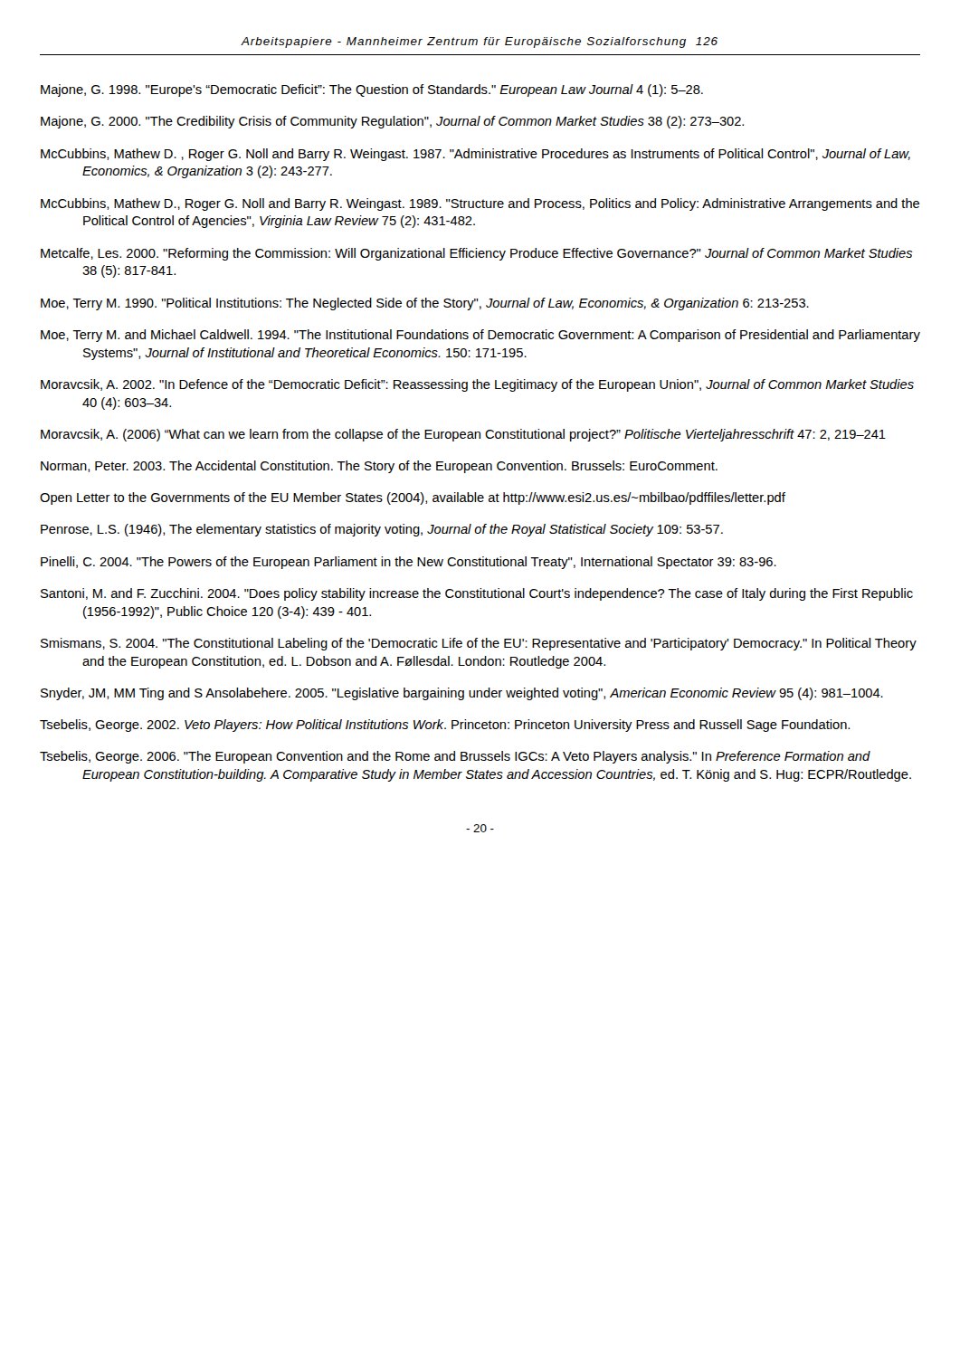Arbeitspapiere - Mannheimer Zentrum für Europäische Sozialforschung 126
Majone, G. 1998. "Europe's “Democratic Deficit”: The Question of Standards." European Law Journal 4 (1): 5–28.
Majone, G. 2000. "The Credibility Crisis of Community Regulation", Journal of Common Market Studies 38 (2): 273–302.
McCubbins, Mathew D. , Roger G. Noll and Barry R. Weingast. 1987. "Administrative Procedures as Instruments of Political Control", Journal of Law, Economics, & Organization 3 (2): 243-277.
McCubbins, Mathew D., Roger G. Noll and Barry R. Weingast. 1989. "Structure and Process, Politics and Policy: Administrative Arrangements and the Political Control of Agencies", Virginia Law Review 75 (2): 431-482.
Metcalfe, Les. 2000. "Reforming the Commission: Will Organizational Efficiency Produce Effective Governance?" Journal of Common Market Studies 38 (5): 817-841.
Moe, Terry M. 1990. "Political Institutions: The Neglected Side of the Story", Journal of Law, Economics, & Organization 6: 213-253.
Moe, Terry M. and Michael Caldwell. 1994. "The Institutional Foundations of Democratic Government: A Comparison of Presidential and Parliamentary Systems", Journal of Institutional and Theoretical Economics. 150: 171-195.
Moravcsik, A. 2002. "In Defence of the “Democratic Deficit”: Reassessing the Legitimacy of the European Union", Journal of Common Market Studies 40 (4): 603–34.
Moravcsik, A. (2006) “What can we learn from the collapse of the European Constitutional project?” Politische Vierteljahresschrift 47: 2, 219–241
Norman, Peter. 2003. The Accidental Constitution. The Story of the European Convention. Brussels: EuroComment.
Open Letter to the Governments of the EU Member States (2004), available at http://www.esi2.us.es/~mbilbao/pdffiles/letter.pdf
Penrose, L.S. (1946), The elementary statistics of majority voting, Journal of the Royal Statistical Society 109: 53-57.
Pinelli, C. 2004. "The Powers of the European Parliament in the New Constitutional Treaty", International Spectator 39: 83-96.
Santoni, M. and F. Zucchini. 2004. "Does policy stability increase the Constitutional Court's independence? The case of Italy during the First Republic (1956-1992)", Public Choice 120 (3-4): 439 - 401.
Smismans, S. 2004. "The Constitutional Labeling of the 'Democratic Life of the EU': Representative and 'Participatory' Democracy." In Political Theory and the European Constitution, ed. L. Dobson and A. Føllesdal. London: Routledge 2004.
Snyder, JM, MM Ting and S Ansolabehere. 2005. "Legislative bargaining under weighted voting", American Economic Review 95 (4): 981–1004.
Tsebelis, George. 2002. Veto Players: How Political Institutions Work. Princeton: Princeton University Press and Russell Sage Foundation.
Tsebelis, George. 2006. "The European Convention and the Rome and Brussels IGCs: A Veto Players analysis." In Preference Formation and European Constitution-building. A Comparative Study in Member States and Accession Countries, ed. T. König and S. Hug: ECPR/Routledge.
- 20 -